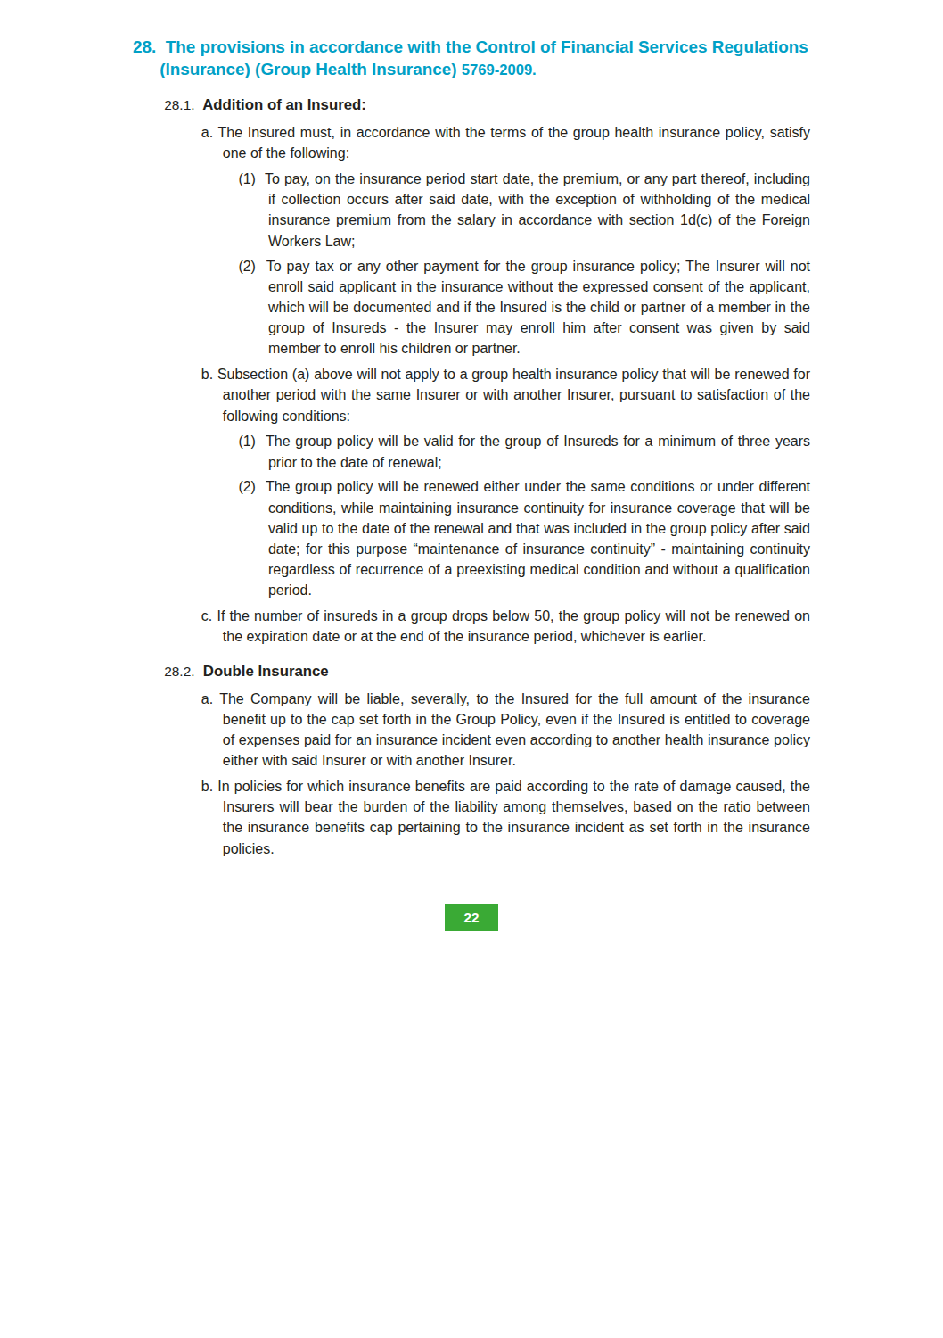28. The provisions in accordance with the Control of Financial Services Regulations (Insurance) (Group Health Insurance) 5769-2009.
28.1. Addition of an Insured:
a. The Insured must, in accordance with the terms of the group health insurance policy, satisfy one of the following:
(1) To pay, on the insurance period start date, the premium, or any part thereof, including if collection occurs after said date, with the exception of withholding of the medical insurance premium from the salary in accordance with section 1d(c) of the Foreign Workers Law;
(2) To pay tax or any other payment for the group insurance policy; The Insurer will not enroll said applicant in the insurance without the expressed consent of the applicant, which will be documented and if the Insured is the child or partner of a member in the group of Insureds - the Insurer may enroll him after consent was given by said member to enroll his children or partner.
b. Subsection (a) above will not apply to a group health insurance policy that will be renewed for another period with the same Insurer or with another Insurer, pursuant to satisfaction of the following conditions:
(1) The group policy will be valid for the group of Insureds for a minimum of three years prior to the date of renewal;
(2) The group policy will be renewed either under the same conditions or under different conditions, while maintaining insurance continuity for insurance coverage that will be valid up to the date of the renewal and that was included in the group policy after said date; for this purpose “maintenance of insurance continuity” - maintaining continuity regardless of recurrence of a preexisting medical condition and without a qualification period.
c. If the number of insureds in a group drops below 50, the group policy will not be renewed on the expiration date or at the end of the insurance period, whichever is earlier.
28.2. Double Insurance
a. The Company will be liable, severally, to the Insured for the full amount of the insurance benefit up to the cap set forth in the Group Policy, even if the Insured is entitled to coverage of expenses paid for an insurance incident even according to another health insurance policy either with said Insurer or with another Insurer.
b. In policies for which insurance benefits are paid according to the rate of damage caused, the Insurers will bear the burden of the liability among themselves, based on the ratio between the insurance benefits cap pertaining to the insurance incident as set forth in the insurance policies.
22